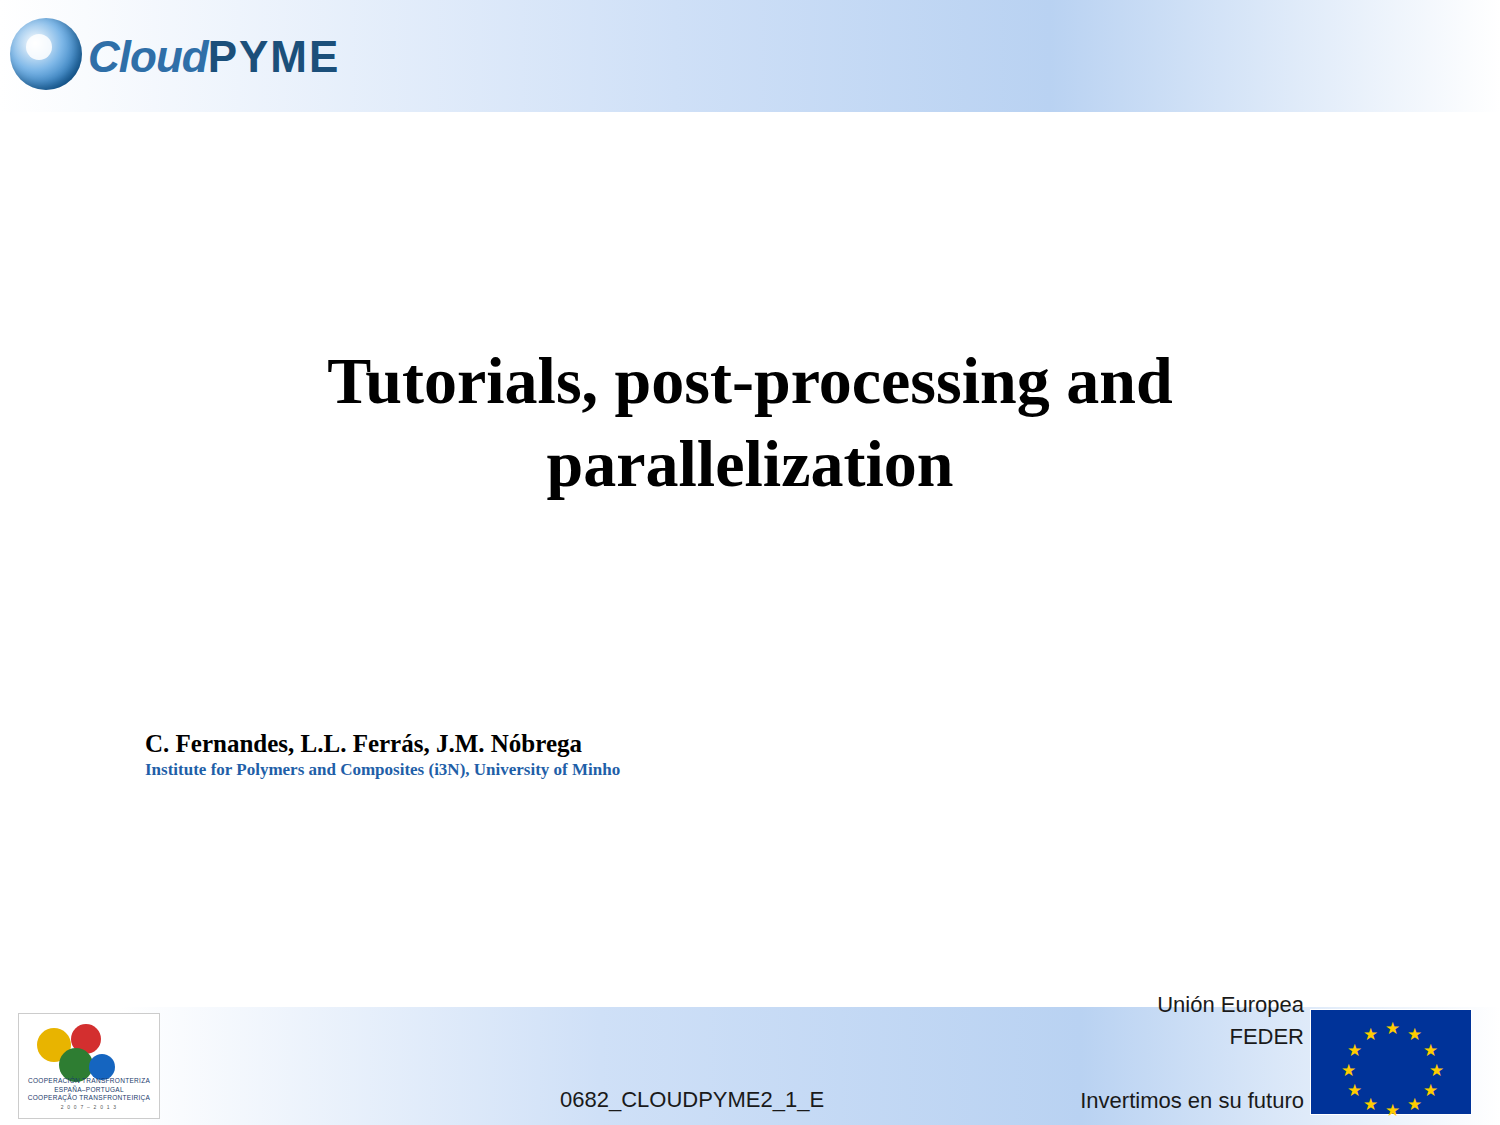Cloud PYME
Tutorials, post-processing and
parallelization
C. Fernandes, L.L. Ferrás, J.M. Nóbrega
Institute for Polymers and Composites (i3N), University of Minho
COOPERACIÓN TRANSFRONTERIZA
ESPAÑA–PORTUGAL
COOPERAÇÃO TRANSFRONTEIRIÇA
2 0 0 7 – 2 0 1 3
0682_CLOUDPYME2_1_E
Unión Europea
FEDER
Invertimos en su futuro
★ ★ ★ ★ ★ ★ ★ ★ ★ ★ ★ ★